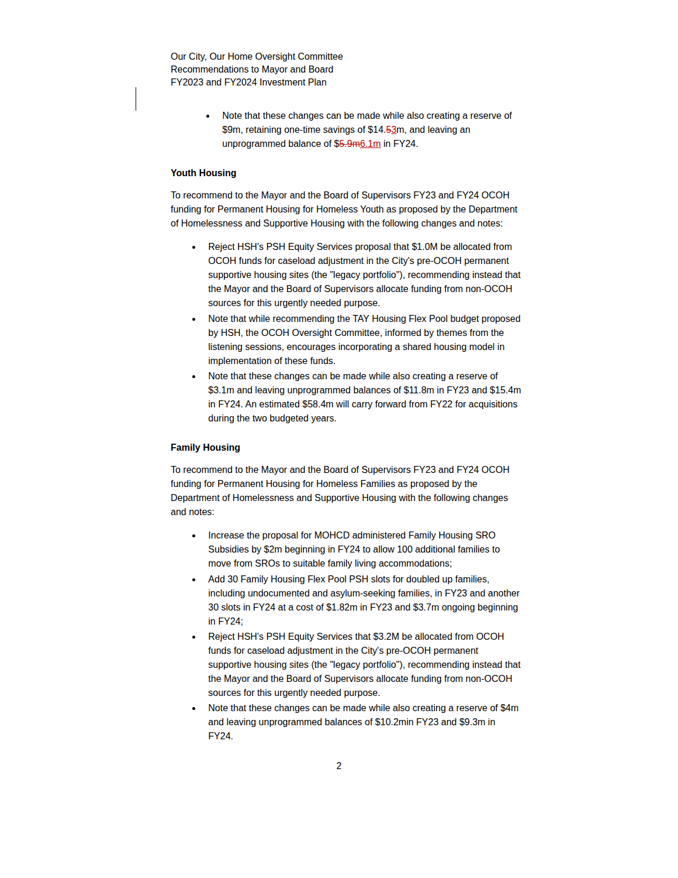Our City, Our Home Oversight Committee
Recommendations to Mayor and Board
FY2023 and FY2024 Investment Plan
Note that these changes can be made while also creating a reserve of $9m, retaining one-time savings of $14.53m, and leaving an unprogrammed balance of $5.9m 6.1m in FY24.
Youth Housing
To recommend to the Mayor and the Board of Supervisors FY23 and FY24 OCOH funding for Permanent Housing for Homeless Youth as proposed by the Department of Homelessness and Supportive Housing with the following changes and notes:
Reject HSH's PSH Equity Services proposal that $1.0M be allocated from OCOH funds for caseload adjustment in the City's pre-OCOH permanent supportive housing sites (the "legacy portfolio"), recommending instead that the Mayor and the Board of Supervisors allocate funding from non-OCOH sources for this urgently needed purpose.
Note that while recommending the TAY Housing Flex Pool budget proposed by HSH, the OCOH Oversight Committee, informed by themes from the listening sessions, encourages incorporating a shared housing model in implementation of these funds.
Note that these changes can be made while also creating a reserve of $3.1m and leaving unprogrammed balances of $11.8m in FY23 and $15.4m in FY24. An estimated $58.4m will carry forward from FY22 for acquisitions during the two budgeted years.
Family Housing
To recommend to the Mayor and the Board of Supervisors FY23 and FY24 OCOH funding for Permanent Housing for Homeless Families as proposed by the Department of Homelessness and Supportive Housing with the following changes and notes:
Increase the proposal for MOHCD administered Family Housing SRO Subsidies by $2m beginning in FY24 to allow 100 additional families to move from SROs to suitable family living accommodations;
Add 30 Family Housing Flex Pool PSH slots for doubled up families, including undocumented and asylum-seeking families, in FY23 and another 30 slots in FY24 at a cost of $1.82m in FY23 and $3.7m ongoing beginning in FY24;
Reject HSH's PSH Equity Services that $3.2M be allocated from OCOH funds for caseload adjustment in the City's pre-OCOH permanent supportive housing sites (the "legacy portfolio"), recommending instead that the Mayor and the Board of Supervisors allocate funding from non-OCOH sources for this urgently needed purpose.
Note that these changes can be made while also creating a reserve of $4m and leaving unprogrammed balances of $10.2min FY23 and $9.3m in FY24.
2